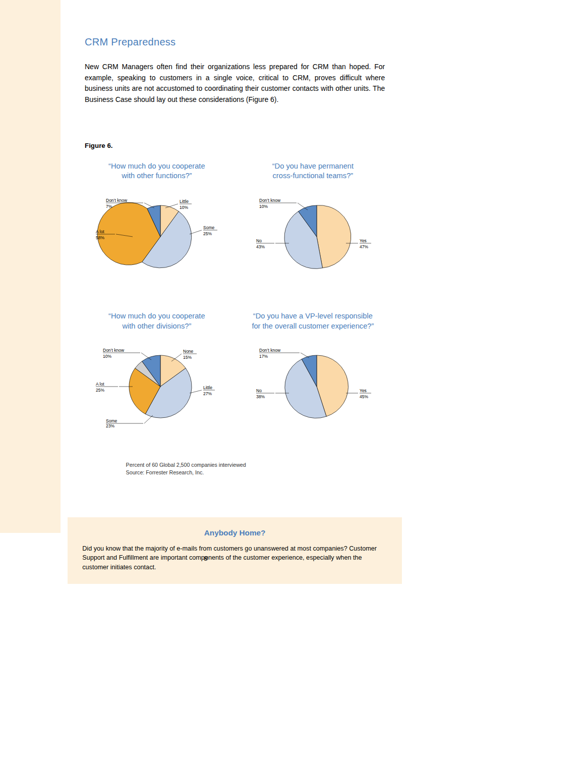CRM Preparedness
New CRM Managers often find their organizations less prepared for CRM than hoped. For example, speaking to customers in a single voice, critical to CRM, proves difficult where business units are not accustomed to coordinating their customer contacts with other units. The Business Case should lay out these considerations (Figure 6).
Figure 6.
“How much do you cooperate
with other functions?”
Little 10% Some 25% A lot 58% Don’t know 7%
“Do you have permanent
cross-functional teams?”
Yes 47% No 43% Don’t know 10%
“How much do you cooperate
with other divisions?”
None 15% Little 27% Some 23% A lot 25% Don’t know 10%
“Do you have a VP-level responsible
for the overall customer experience?”
Yes 45% No 38% Don’t know 17%
Percent of 60 Global 2,500 companies interviewed
Source: Forrester Research, Inc.
Anybody Home?
Did you know that the majority of e-mails from customers go unanswered at most companies? Customer Support and Fulfillment are important components of the customer experience, especially when the customer initiates contact.
8